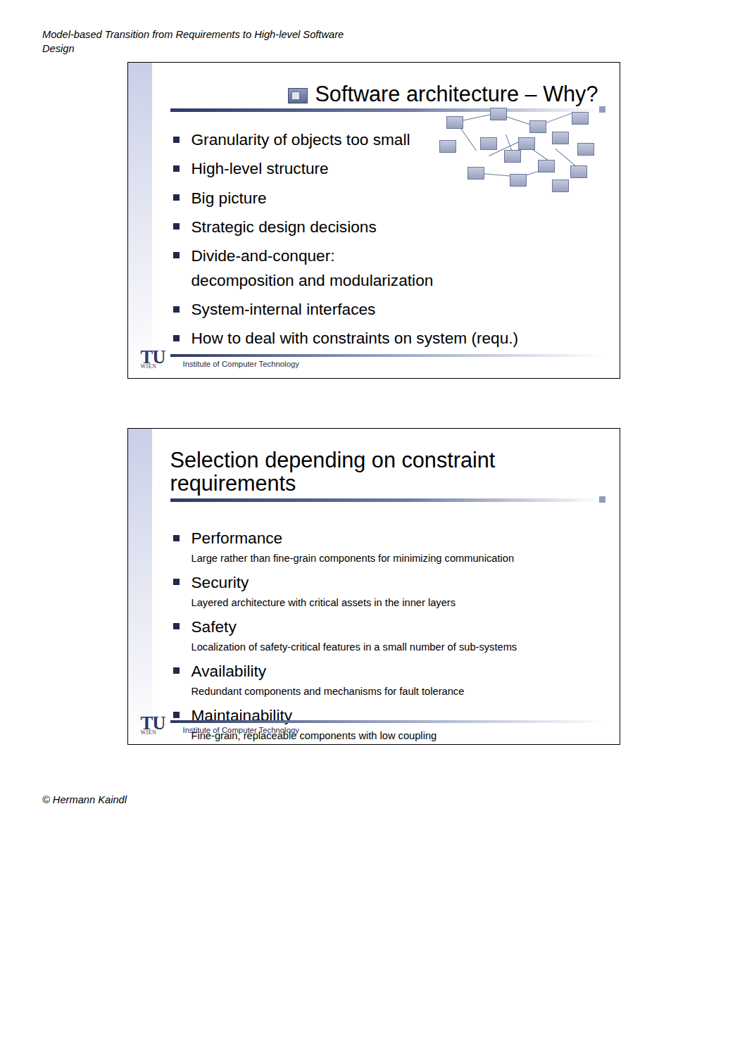Model-based Transition from Requirements to High-level Software
Design
Software architecture – Why?
Granularity of objects too small
High-level structure
Big picture
Strategic design decisions
Divide-and-conquer:
decomposition and modularization
System-internal interfaces
How to deal with constraints on system (requ.)
TUWIEN
Institute of Computer Technology
Selection depending on constraint requirements
Performance Large rather than fine-grain components for minimizing communication
Security Layered architecture with critical assets in the inner layers
Safety Localization of safety-critical features in a small number of sub-systems
Availability Redundant components and mechanisms for fault tolerance
Maintainability Fine-grain, replaceable components with low coupling
TUWIEN
Institute of Computer Technology
© Hermann Kaindl